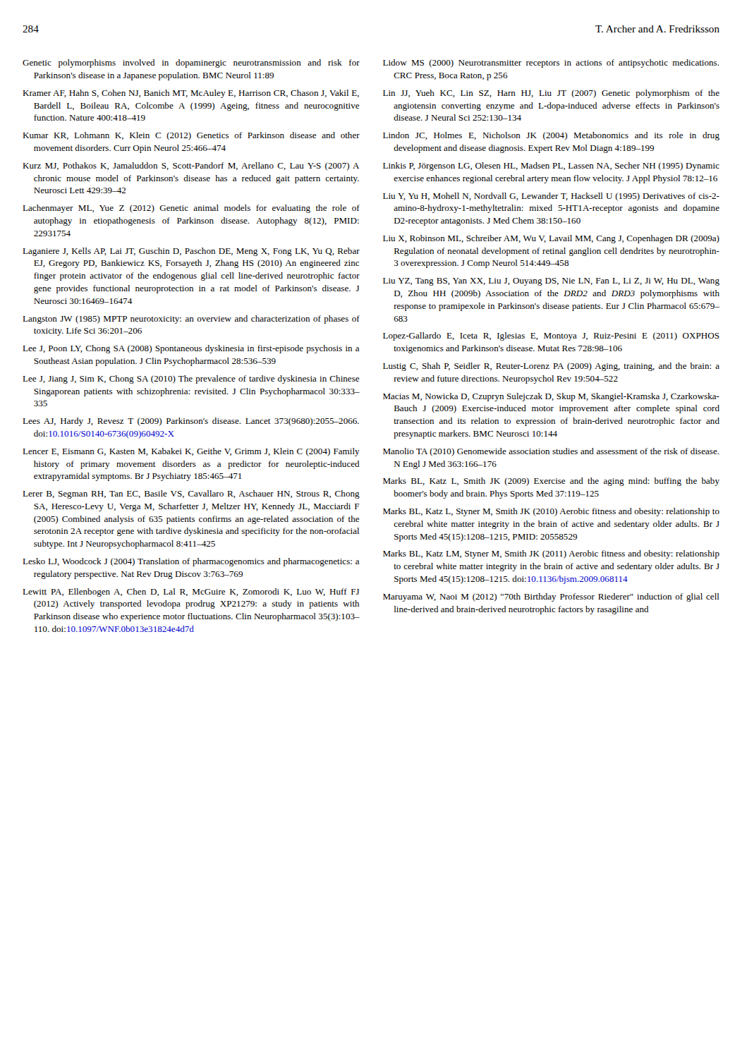284 T. Archer and A. Fredriksson
Genetic polymorphisms involved in dopaminergic neurotransmission and risk for Parkinson's disease in a Japanese population. BMC Neurol 11:89
Kramer AF, Hahn S, Cohen NJ, Banich MT, McAuley E, Harrison CR, Chason J, Vakil E, Bardell L, Boileau RA, Colcombe A (1999) Ageing, fitness and neurocognitive function. Nature 400:418–419
Kumar KR, Lohmann K, Klein C (2012) Genetics of Parkinson disease and other movement disorders. Curr Opin Neurol 25:466–474
Kurz MJ, Pothakos K, Jamaluddon S, Scott-Pandorf M, Arellano C, Lau Y-S (2007) A chronic mouse model of Parkinson's disease has a reduced gait pattern certainty. Neurosci Lett 429:39–42
Lachenmayer ML, Yue Z (2012) Genetic animal models for evaluating the role of autophagy in etiopathogenesis of Parkinson disease. Autophagy 8(12), PMID: 22931754
Laganiere J, Kells AP, Lai JT, Guschin D, Paschon DE, Meng X, Fong LK, Yu Q, Rebar EJ, Gregory PD, Bankiewicz KS, Forsayeth J, Zhang HS (2010) An engineered zinc finger protein activator of the endogenous glial cell line-derived neurotrophic factor gene provides functional neuroprotection in a rat model of Parkinson's disease. J Neurosci 30:16469–16474
Langston JW (1985) MPTP neurotoxicity: an overview and characterization of phases of toxicity. Life Sci 36:201–206
Lee J, Poon LY, Chong SA (2008) Spontaneous dyskinesia in first-episode psychosis in a Southeast Asian population. J Clin Psychopharmacol 28:536–539
Lee J, Jiang J, Sim K, Chong SA (2010) The prevalence of tardive dyskinesia in Chinese Singaporean patients with schizophrenia: revisited. J Clin Psychopharmacol 30:333–335
Lees AJ, Hardy J, Revesz T (2009) Parkinson's disease. Lancet 373(9680):2055–2066. doi:10.1016/S0140-6736(09)60492-X
Lencer E, Eismann G, Kasten M, Kabakei K, Geithe V, Grimm J, Klein C (2004) Family history of primary movement disorders as a predictor for neuroleptic-induced extrapyramidal symptoms. Br J Psychiatry 185:465–471
Lerer B, Segman RH, Tan EC, Basile VS, Cavallaro R, Aschauer HN, Strous R, Chong SA, Heresco-Levy U, Verga M, Scharfetter J, Meltzer HY, Kennedy JL, Macciardi F (2005) Combined analysis of 635 patients confirms an age-related association of the serotonin 2A receptor gene with tardive dyskinesia and specificity for the non-orofacial subtype. Int J Neuropsychopharmacol 8:411–425
Lesko LJ, Woodcock J (2004) Translation of pharmacogenomics and pharmacogenetics: a regulatory perspective. Nat Rev Drug Discov 3:763–769
Lewitt PA, Ellenbogen A, Chen D, Lal R, McGuire K, Zomorodi K, Luo W, Huff FJ (2012) Actively transported levodopa prodrug XP21279: a study in patients with Parkinson disease who experience motor fluctuations. Clin Neuropharmacol 35(3):103–110. doi:10.1097/WNF.0b013e31824e4d7d
Lidow MS (2000) Neurotransmitter receptors in actions of antipsychotic medications. CRC Press, Boca Raton, p 256
Lin JJ, Yueh KC, Lin SZ, Harn HJ, Liu JT (2007) Genetic polymorphism of the angiotensin converting enzyme and L-dopa-induced adverse effects in Parkinson's disease. J Neural Sci 252:130–134
Lindon JC, Holmes E, Nicholson JK (2004) Metabonomics and its role in drug development and disease diagnosis. Expert Rev Mol Diagn 4:189–199
Linkis P, Jörgenson LG, Olesen HL, Madsen PL, Lassen NA, Secher NH (1995) Dynamic exercise enhances regional cerebral artery mean flow velocity. J Appl Physiol 78:12–16
Liu Y, Yu H, Mohell N, Nordvall G, Lewander T, Hacksell U (1995) Derivatives of cis-2-amino-8-hydroxy-1-methyltetralin: mixed 5-HT1A-receptor agonists and dopamine D2-receptor antagonists. J Med Chem 38:150–160
Liu X, Robinson ML, Schreiber AM, Wu V, Lavail MM, Cang J, Copenhagen DR (2009a) Regulation of neonatal development of retinal ganglion cell dendrites by neurotrophin-3 overexpression. J Comp Neurol 514:449–458
Liu YZ, Tang BS, Yan XX, Liu J, Ouyang DS, Nie LN, Fan L, Li Z, Ji W, Hu DL, Wang D, Zhou HH (2009b) Association of the DRD2 and DRD3 polymorphisms with response to pramipexole in Parkinson's disease patients. Eur J Clin Pharmacol 65:679–683
Lopez-Gallardo E, Iceta R, Iglesias E, Montoya J, Ruiz-Pesini E (2011) OXPHOS toxigenomics and Parkinson's disease. Mutat Res 728:98–106
Lustig C, Shah P, Seidler R, Reuter-Lorenz PA (2009) Aging, training, and the brain: a review and future directions. Neuropsychol Rev 19:504–522
Macias M, Nowicka D, Czupryn Sulejczak D, Skup M, Skangiel-Kramska J, Czarkowska-Bauch J (2009) Exercise-induced motor improvement after complete spinal cord transection and its relation to expression of brain-derived neurotrophic factor and presynaptic markers. BMC Neurosci 10:144
Manolio TA (2010) Genomewide association studies and assessment of the risk of disease. N Engl J Med 363:166–176
Marks BL, Katz L, Smith JK (2009) Exercise and the aging mind: buffing the baby boomer's body and brain. Phys Sports Med 37:119–125
Marks BL, Katz L, Styner M, Smith JK (2010) Aerobic fitness and obesity: relationship to cerebral white matter integrity in the brain of active and sedentary older adults. Br J Sports Med 45(15):1208–1215, PMID: 20558529
Marks BL, Katz LM, Styner M, Smith JK (2011) Aerobic fitness and obesity: relationship to cerebral white matter integrity in the brain of active and sedentary older adults. Br J Sports Med 45(15):1208–1215. doi:10.1136/bjsm.2009.068114
Maruyama W, Naoi M (2012) "70th Birthday Professor Riederer" induction of glial cell line-derived and brain-derived neurotrophic factors by rasagiline and